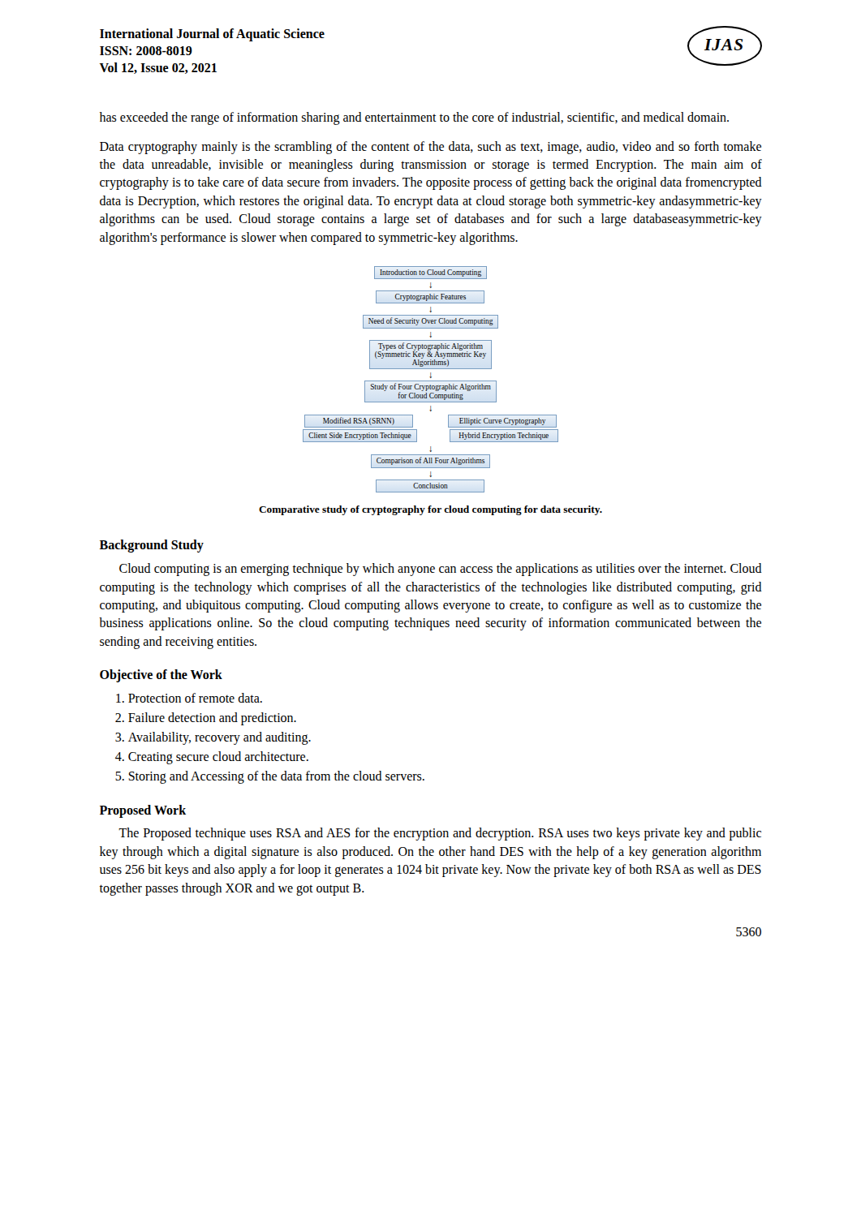International Journal of Aquatic Science
ISSN: 2008-8019
Vol 12, Issue 02, 2021
IJAS
has exceeded the range of information sharing and entertainment to the core of industrial, scientific, and medical domain.
Data cryptography mainly is the scrambling of the content of the data, such as text, image, audio, video and so forth tomake the data unreadable, invisible or meaningless during transmission or storage is termed Encryption. The main aim of cryptography is to take care of data secure from invaders. The opposite process of getting back the original data fromencrypted data is Decryption, which restores the original data. To encrypt data at cloud storage both symmetric-key andasymmetric-key algorithms can be used. Cloud storage contains a large set of databases and for such a large databaseasymmetric-key algorithm's performance is slower when compared to symmetric-key algorithms.
Introduction to Cloud Computing
↓
Cryptographic Features
↓
Need of Security Over Cloud Computing
↓
Types of Cryptographic Algorithm
(Symmetric Key & Asymmetric Key
Algorithms)
↓
Study of Four Cryptographic Algorithm
for Cloud Computing
↓
Modified RSA (SRNN)
Elliptic Curve Cryptography
Client Side Encryption Technique
Hybrid Encryption Technique
↓
Comparison of All Four Algorithms
↓
Conclusion
Comparative study of cryptography for cloud computing for data security.
Background Study
Cloud computing is an emerging technique by which anyone can access the applications as utilities over the internet. Cloud computing is the technology which comprises of all the characteristics of the technologies like distributed computing, grid computing, and ubiquitous computing. Cloud computing allows everyone to create, to configure as well as to customize the business applications online. So the cloud computing techniques need security of information communicated between the sending and receiving entities.
Objective of the Work
Protection of remote data.
Failure detection and prediction.
Availability, recovery and auditing.
Creating secure cloud architecture.
Storing and Accessing of the data from the cloud servers.
Proposed Work
The Proposed technique uses RSA and AES for the encryption and decryption. RSA uses two keys private key and public key through which a digital signature is also produced. On the other hand DES with the help of a key generation algorithm uses 256 bit keys and also apply a for loop it generates a 1024 bit private key. Now the private key of both RSA as well as DES together passes through XOR and we got output B.
5360